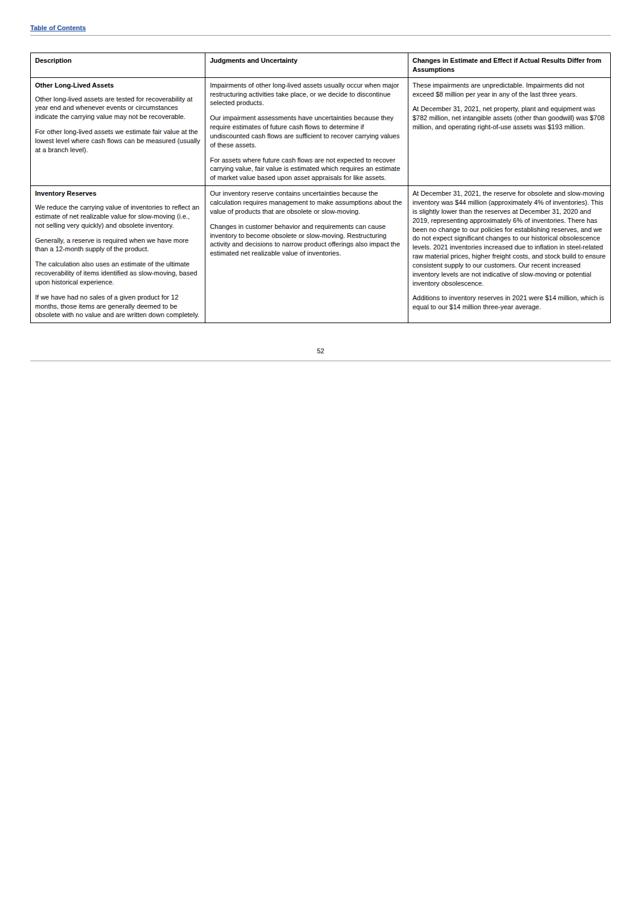Table of Contents
| Description | Judgments and Uncertainty | Changes in Estimate and Effect if Actual Results Differ from Assumptions |
| --- | --- | --- |
| Other Long-Lived Assets Other long-lived assets are tested for recoverability at year end and whenever events or circumstances indicate the carrying value may not be recoverable. For other long-lived assets we estimate fair value at the lowest level where cash flows can be measured (usually at a branch level). | Impairments of other long-lived assets usually occur when major restructuring activities take place, or we decide to discontinue selected products. Our impairment assessments have uncertainties because they require estimates of future cash flows to determine if undiscounted cash flows are sufficient to recover carrying values of these assets. For assets where future cash flows are not expected to recover carrying value, fair value is estimated which requires an estimate of market value based upon asset appraisals for like assets. | These impairments are unpredictable. Impairments did not exceed $8 million per year in any of the last three years. At December 31, 2021, net property, plant and equipment was $782 million, net intangible assets (other than goodwill) was $708 million, and operating right-of-use assets was $193 million. |
| Inventory Reserves We reduce the carrying value of inventories to reflect an estimate of net realizable value for slow-moving (i.e., not selling very quickly) and obsolete inventory. Generally, a reserve is required when we have more than a 12-month supply of the product. The calculation also uses an estimate of the ultimate recoverability of items identified as slow-moving, based upon historical experience. If we have had no sales of a given product for 12 months, those items are generally deemed to be obsolete with no value and are written down completely. | Our inventory reserve contains uncertainties because the calculation requires management to make assumptions about the value of products that are obsolete or slow-moving. Changes in customer behavior and requirements can cause inventory to become obsolete or slow-moving. Restructuring activity and decisions to narrow product offerings also impact the estimated net realizable value of inventories. | At December 31, 2021, the reserve for obsolete and slow-moving inventory was $44 million (approximately 4% of inventories). This is slightly lower than the reserves at December 31, 2020 and 2019, representing approximately 6% of inventories. There has been no change to our policies for establishing reserves, and we do not expect significant changes to our historical obsolescence levels. 2021 inventories increased due to inflation in steel-related raw material prices, higher freight costs, and stock build to ensure consistent supply to our customers. Our recent increased inventory levels are not indicative of slow-moving or potential inventory obsolescence. Additions to inventory reserves in 2021 were $14 million, which is equal to our $14 million three-year average. |
52